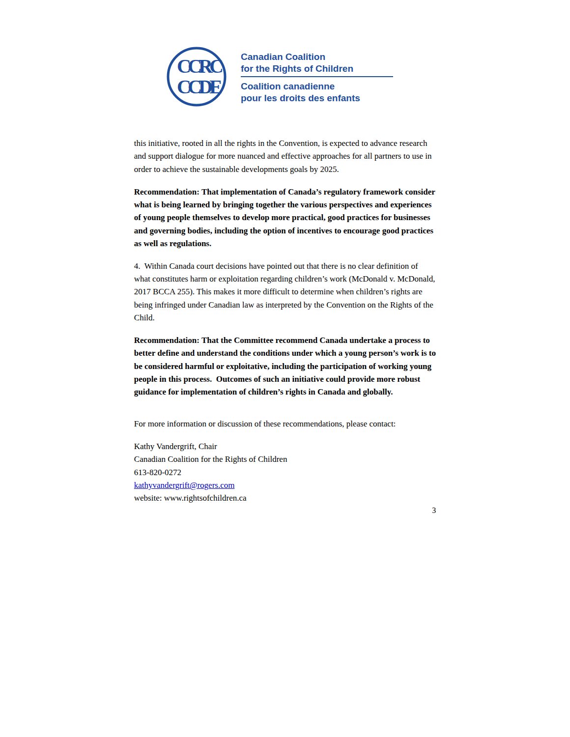C C R C C C D E Canadian Coalition for the Rights of Children Coalition canadienne pour les droits des enfants
this initiative, rooted in all the rights in the Convention, is expected to advance research and support dialogue for more nuanced and effective approaches for all partners to use in order to achieve the sustainable developments goals by 2025.
Recommendation: That implementation of Canada’s regulatory framework consider what is being learned by bringing together the various perspectives and experiences of young people themselves to develop more practical, good practices for businesses and governing bodies, including the option of incentives to encourage good practices as well as regulations.
4. Within Canada court decisions have pointed out that there is no clear definition of what constitutes harm or exploitation regarding children’s work (McDonald v. McDonald, 2017 BCCA 255). This makes it more difficult to determine when children’s rights are being infringed under Canadian law as interpreted by the Convention on the Rights of the Child.
Recommendation: That the Committee recommend Canada undertake a process to better define and understand the conditions under which a young person’s work is to be considered harmful or exploitative, including the participation of working young people in this process. Outcomes of such an initiative could provide more robust guidance for implementation of children’s rights in Canada and globally.
For more information or discussion of these recommendations, please contact:
Kathy Vandergrift, Chair
Canadian Coalition for the Rights of Children
613-820-0272
kathyvandergrift@rogers.com
website: www.rightsofchildren.ca
3